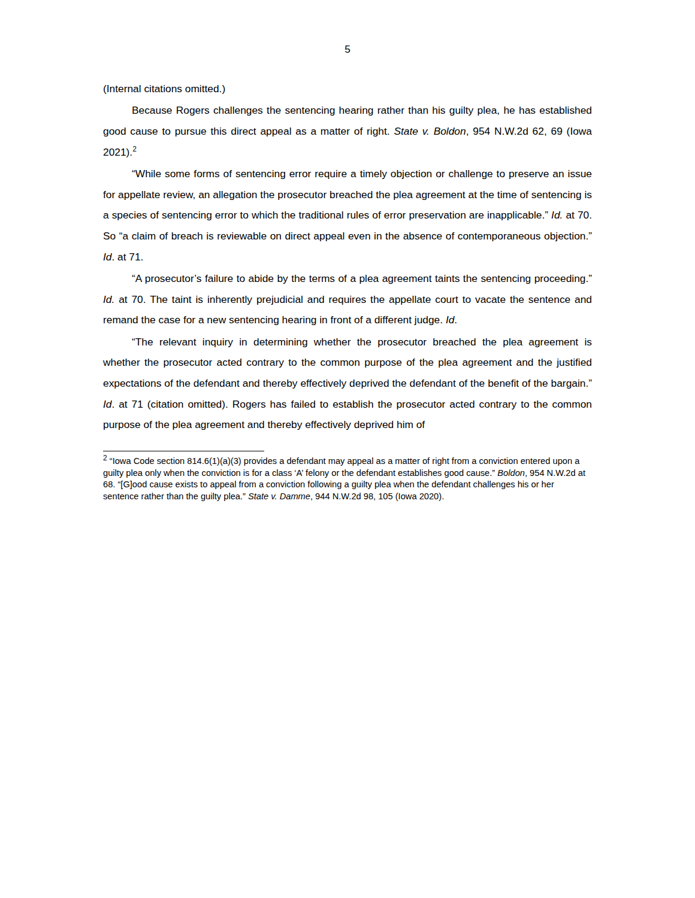5
(Internal citations omitted.)
Because Rogers challenges the sentencing hearing rather than his guilty plea, he has established good cause to pursue this direct appeal as a matter of right. State v. Boldon, 954 N.W.2d 62, 69 (Iowa 2021).2
“While some forms of sentencing error require a timely objection or challenge to preserve an issue for appellate review, an allegation the prosecutor breached the plea agreement at the time of sentencing is a species of sentencing error to which the traditional rules of error preservation are inapplicable.” Id. at 70. So “a claim of breach is reviewable on direct appeal even in the absence of contemporaneous objection.” Id. at 71.
“A prosecutor’s failure to abide by the terms of a plea agreement taints the sentencing proceeding.” Id. at 70. The taint is inherently prejudicial and requires the appellate court to vacate the sentence and remand the case for a new sentencing hearing in front of a different judge. Id.
“The relevant inquiry in determining whether the prosecutor breached the plea agreement is whether the prosecutor acted contrary to the common purpose of the plea agreement and the justified expectations of the defendant and thereby effectively deprived the defendant of the benefit of the bargain.” Id. at 71 (citation omitted). Rogers has failed to establish the prosecutor acted contrary to the common purpose of the plea agreement and thereby effectively deprived him of
2 “Iowa Code section 814.6(1)(a)(3) provides a defendant may appeal as a matter of right from a conviction entered upon a guilty plea only when the conviction is for a class ‘A’ felony or the defendant establishes good cause.” Boldon, 954 N.W.2d at 68. “[G]ood cause exists to appeal from a conviction following a guilty plea when the defendant challenges his or her sentence rather than the guilty plea.” State v. Damme, 944 N.W.2d 98, 105 (Iowa 2020).